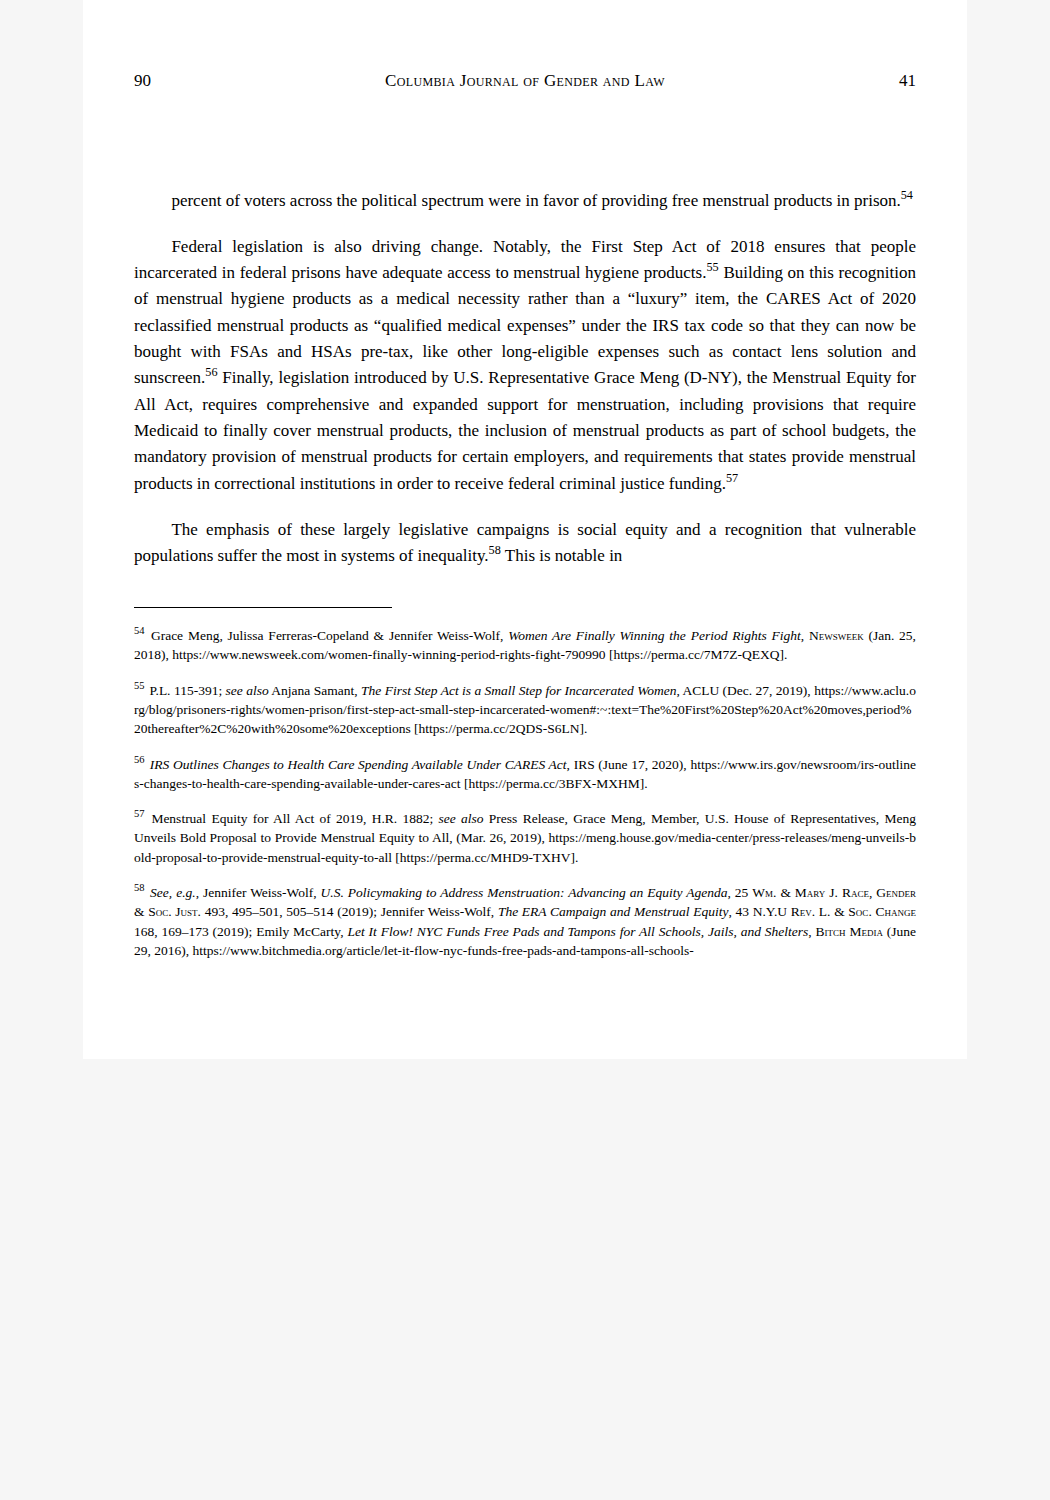90 Columbia Journal of Gender and Law 41
percent of voters across the political spectrum were in favor of providing free menstrual products in prison.54
Federal legislation is also driving change. Notably, the First Step Act of 2018 ensures that people incarcerated in federal prisons have adequate access to menstrual hygiene products.55 Building on this recognition of menstrual hygiene products as a medical necessity rather than a “luxury” item, the CARES Act of 2020 reclassified menstrual products as “qualified medical expenses” under the IRS tax code so that they can now be bought with FSAs and HSAs pre-tax, like other long-eligible expenses such as contact lens solution and sunscreen.56 Finally, legislation introduced by U.S. Representative Grace Meng (D-NY), the Menstrual Equity for All Act, requires comprehensive and expanded support for menstruation, including provisions that require Medicaid to finally cover menstrual products, the inclusion of menstrual products as part of school budgets, the mandatory provision of menstrual products for certain employers, and requirements that states provide menstrual products in correctional institutions in order to receive federal criminal justice funding.57
The emphasis of these largely legislative campaigns is social equity and a recognition that vulnerable populations suffer the most in systems of inequality.58 This is notable in
54 Grace Meng, Julissa Ferreras-Copeland & Jennifer Weiss-Wolf, Women Are Finally Winning the Period Rights Fight, Newsweek (Jan. 25, 2018), https://www.newsweek.com/women-finally-winning-period-rights-fight-790990 [https://perma.cc/7M7Z-QEXQ].
55 P.L. 115-391; see also Anjana Samant, The First Step Act is a Small Step for Incarcerated Women, ACLU (Dec. 27, 2019), https://www.aclu.org/blog/prisoners-rights/women-prison/first-step-act-small-step-incarcerated-women#:~:text=The%20First%20Step%20Act%20moves,period%20thereafter%2C%20with%20some%20exceptions [https://perma.cc/2QDS-S6LN].
56 IRS Outlines Changes to Health Care Spending Available Under CARES Act, IRS (June 17, 2020), https://www.irs.gov/newsroom/irs-outlines-changes-to-health-care-spending-available-under-cares-act [https://perma.cc/3BFX-MXHM].
57 Menstrual Equity for All Act of 2019, H.R. 1882; see also Press Release, Grace Meng, Member, U.S. House of Representatives, Meng Unveils Bold Proposal to Provide Menstrual Equity to All, (Mar. 26, 2019), https://meng.house.gov/media-center/press-releases/meng-unveils-bold-proposal-to-provide-menstrual-equity-to-all [https://perma.cc/MHD9-TXHV].
58 See, e.g., Jennifer Weiss-Wolf, U.S. Policymaking to Address Menstruation: Advancing an Equity Agenda, 25 Wm. & Mary J. Race, Gender & Soc. Just. 493, 495–501, 505–514 (2019); Jennifer Weiss-Wolf, The ERA Campaign and Menstrual Equity, 43 N.Y.U Rev. L. & Soc. Change 168, 169–173 (2019); Emily McCarty, Let It Flow! NYC Funds Free Pads and Tampons for All Schools, Jails, and Shelters, Bitch Media (June 29, 2016), https://www.bitchmedia.org/article/let-it-flow-nyc-funds-free-pads-and-tampons-all-schools-